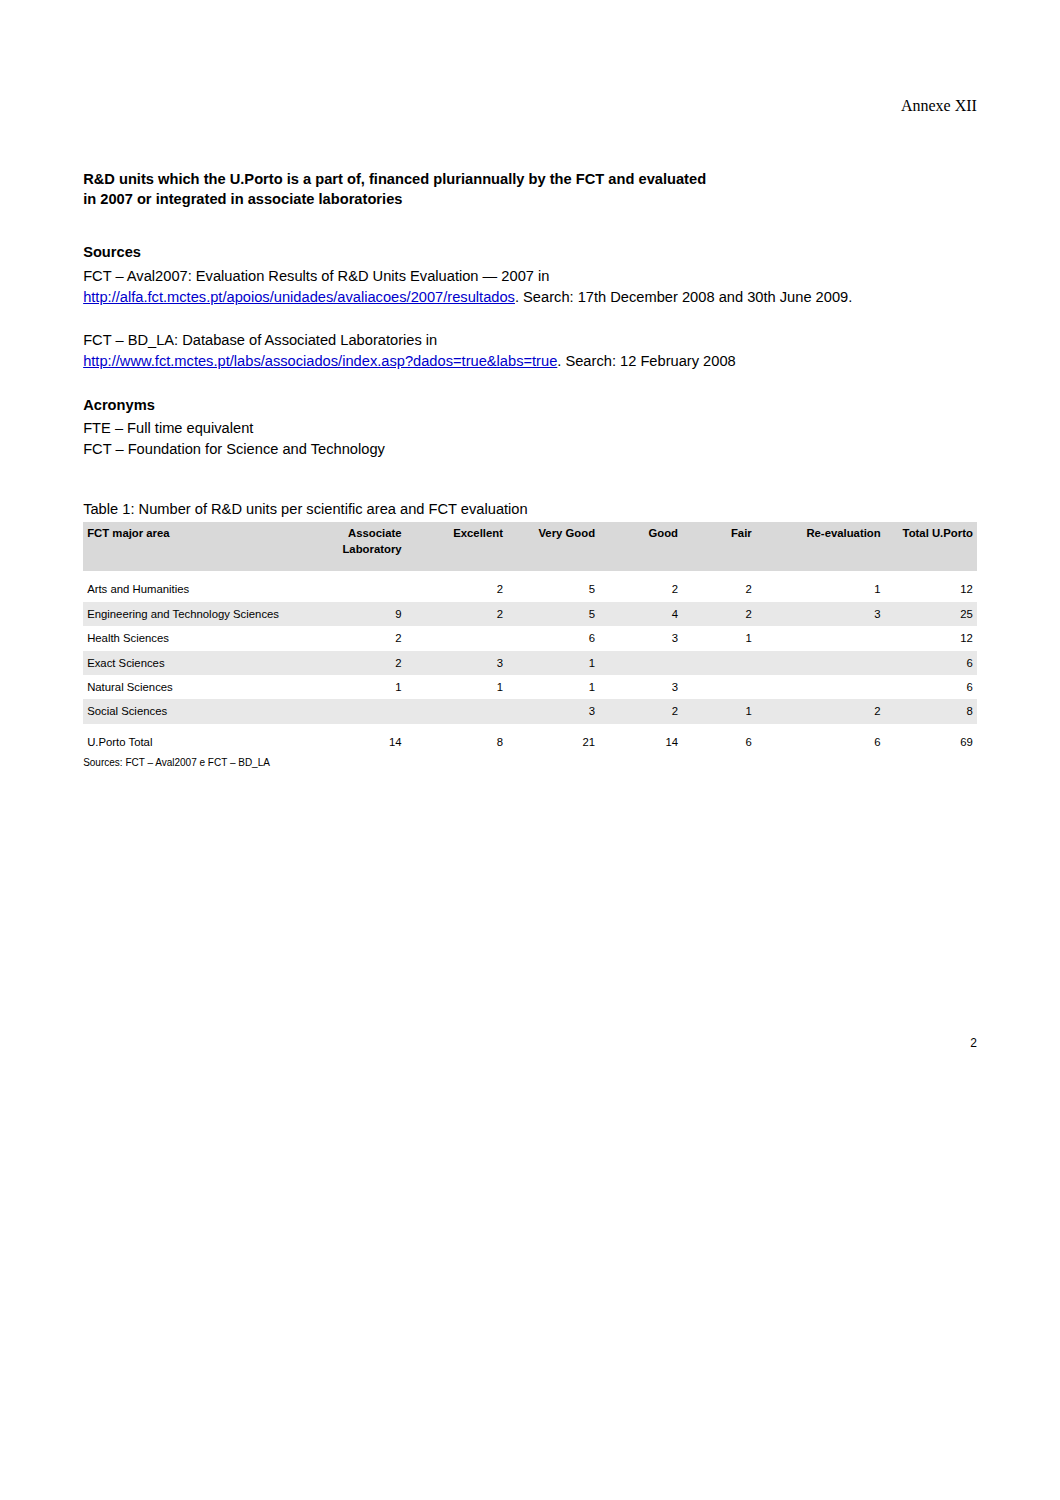Annexe XII
R&D units which the U.Porto is a part of, financed pluriannually by the FCT and evaluated
in 2007 or integrated in associate laboratories
Sources
FCT – Aval2007: Evaluation Results of R&D Units Evaluation — 2007 in
http://alfa.fct.mctes.pt/apoios/unidades/avaliacoes/2007/resultados. Search: 17th December 2008 and 30th June 2009.
FCT – BD_LA: Database of Associated Laboratories in
http://www.fct.mctes.pt/labs/associados/index.asp?dados=true&labs=true. Search: 12 February 2008
Acronyms
FTE – Full time equivalent
FCT – Foundation for Science and Technology
Table 1: Number of R&D units per scientific area and FCT evaluation
| FCT major area | Associate Laboratory | Excellent | Very Good | Good | Fair | Re-evaluation | Total U.Porto |
| --- | --- | --- | --- | --- | --- | --- | --- |
| Arts and Humanities | | 2 | 5 | 2 | 2 | 1 | 12 |
| Engineering and Technology Sciences | 9 | 2 | 5 | 4 | 2 | 3 | 25 |
| Health Sciences | 2 | | 6 | 3 | 1 | | 12 |
| Exact Sciences | 2 | 3 | 1 | | | | 6 |
| Natural Sciences | 1 | 1 | 1 | 3 | | | 6 |
| Social Sciences | | | 3 | 2 | 1 | 2 | 8 |
| U.Porto Total | 14 | 8 | 21 | 14 | 6 | 6 | 69 |
Sources: FCT – Aval2007 e FCT – BD_LA
2